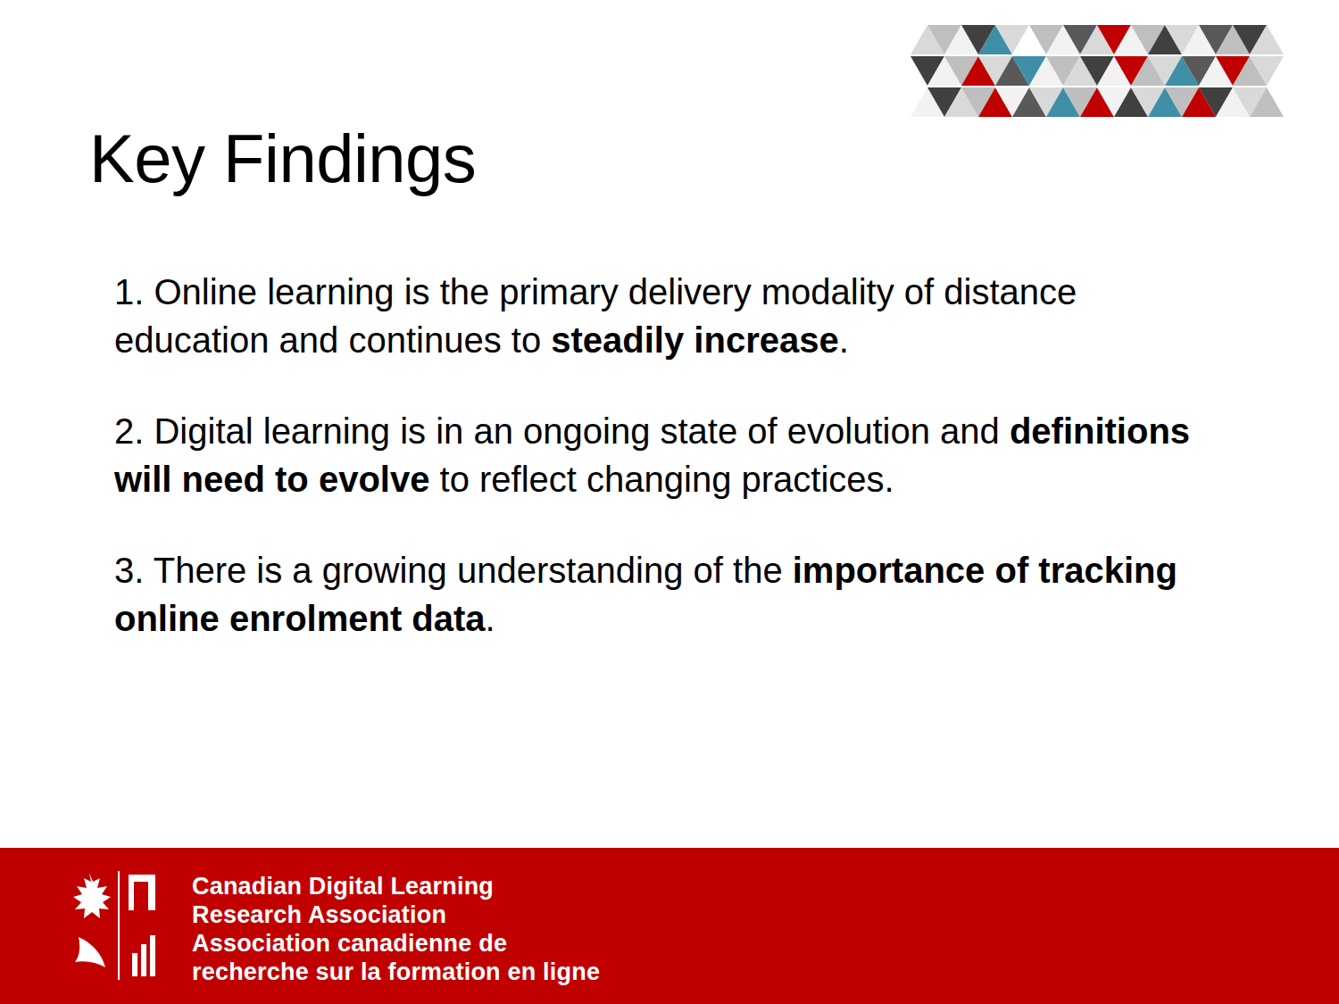Key Findings
1. Online learning is the primary delivery modality of distance education and continues to steadily increase.
2. Digital learning is in an ongoing state of evolution and definitions will need to evolve to reflect changing practices.
3. There is a growing understanding of the importance of tracking online enrolment data.
Canadian Digital Learning
Research Association
Association canadienne de
recherche sur la formation en ligne